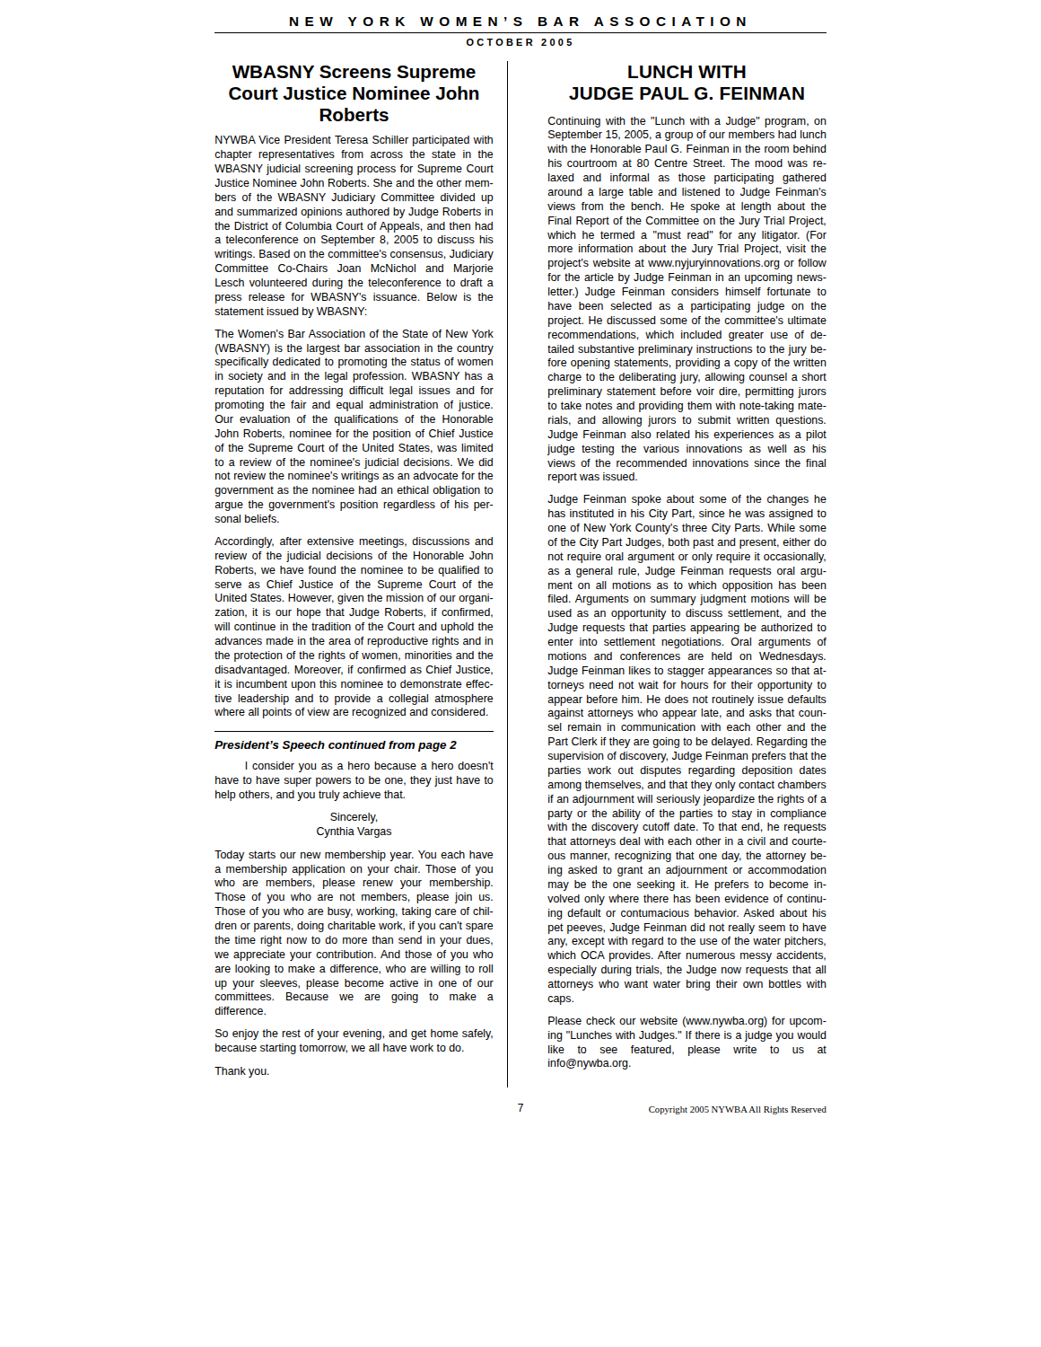NEW YORK WOMEN’S BAR ASSOCIATION
OCTOBER 2005
WBASNY Screens Supreme Court Justice Nominee John Roberts
NYWBA Vice President Teresa Schiller participated with chapter representatives from across the state in the WBASNY judicial screening process for Supreme Court Justice Nominee John Roberts. She and the other members of the WBASNY Judiciary Committee divided up and summarized opinions authored by Judge Roberts in the District of Columbia Court of Appeals, and then had a teleconference on September 8, 2005 to discuss his writings. Based on the committee's consensus, Judiciary Committee Co-Chairs Joan McNichol and Marjorie Lesch volunteered during the teleconference to draft a press release for WBASNY's issuance. Below is the statement issued by WBASNY:
The Women's Bar Association of the State of New York (WBASNY) is the largest bar association in the country specifically dedicated to promoting the status of women in society and in the legal profession. WBASNY has a reputation for addressing difficult legal issues and for promoting the fair and equal administration of justice. Our evaluation of the qualifications of the Honorable John Roberts, nominee for the position of Chief Justice of the Supreme Court of the United States, was limited to a review of the nominee's judicial decisions. We did not review the nominee's writings as an advocate for the government as the nominee had an ethical obligation to argue the government's position regardless of his personal beliefs.
Accordingly, after extensive meetings, discussions and review of the judicial decisions of the Honorable John Roberts, we have found the nominee to be qualified to serve as Chief Justice of the Supreme Court of the United States. However, given the mission of our organization, it is our hope that Judge Roberts, if confirmed, will continue in the tradition of the Court and uphold the advances made in the area of reproductive rights and in the protection of the rights of women, minorities and the disadvantaged. Moreover, if confirmed as Chief Justice, it is incumbent upon this nominee to demonstrate effective leadership and to provide a collegial atmosphere where all points of view are recognized and considered.
President’s Speech continued from page 2
I consider you as a hero because a hero doesn't have to have super powers to be one, they just have to help others, and you truly achieve that.
Sincerely, Cynthia Vargas
Today starts our new membership year. You each have a membership application on your chair. Those of you who are members, please renew your membership. Those of you who are not members, please join us. Those of you who are busy, working, taking care of children or parents, doing charitable work, if you can't spare the time right now to do more than send in your dues, we appreciate your contribution. And those of you who are looking to make a difference, who are willing to roll up your sleeves, please become active in one of our committees. Because we are going to make a difference.
So enjoy the rest of your evening, and get home safely, because starting tomorrow, we all have work to do.
Thank you.
LUNCH WITH
JUDGE PAUL G. FEINMAN
Continuing with the "Lunch with a Judge" program, on September 15, 2005, a group of our members had lunch with the Honorable Paul G. Feinman in the room behind his courtroom at 80 Centre Street. The mood was relaxed and informal as those participating gathered around a large table and listened to Judge Feinman's views from the bench. He spoke at length about the Final Report of the Committee on the Jury Trial Project, which he termed a "must read" for any litigator. (For more information about the Jury Trial Project, visit the project's website at www.nyjuryinnovations.org or follow for the article by Judge Feinman in an upcoming newsletter.) Judge Feinman considers himself fortunate to have been selected as a participating judge on the project. He discussed some of the committee's ultimate recommendations, which included greater use of detailed substantive preliminary instructions to the jury before opening statements, providing a copy of the written charge to the deliberating jury, allowing counsel a short preliminary statement before voir dire, permitting jurors to take notes and providing them with note-taking materials, and allowing jurors to submit written questions. Judge Feinman also related his experiences as a pilot judge testing the various innovations as well as his views of the recommended innovations since the final report was issued.
Judge Feinman spoke about some of the changes he has instituted in his City Part, since he was assigned to one of New York County's three City Parts. While some of the City Part Judges, both past and present, either do not require oral argument or only require it occasionally, as a general rule, Judge Feinman requests oral argument on all motions as to which opposition has been filed. Arguments on summary judgment motions will be used as an opportunity to discuss settlement, and the Judge requests that parties appearing be authorized to enter into settlement negotiations. Oral arguments of motions and conferences are held on Wednesdays. Judge Feinman likes to stagger appearances so that attorneys need not wait for hours for their opportunity to appear before him. He does not routinely issue defaults against attorneys who appear late, and asks that counsel remain in communication with each other and the Part Clerk if they are going to be delayed. Regarding the supervision of discovery, Judge Feinman prefers that the parties work out disputes regarding deposition dates among themselves, and that they only contact chambers if an adjournment will seriously jeopardize the rights of a party or the ability of the parties to stay in compliance with the discovery cutoff date. To that end, he requests that attorneys deal with each other in a civil and courteous manner, recognizing that one day, the attorney being asked to grant an adjournment or accommodation may be the one seeking it. He prefers to become involved only where there has been evidence of continuing default or contumacious behavior. Asked about his pet peeves, Judge Feinman did not really seem to have any, except with regard to the use of the water pitchers, which OCA provides. After numerous messy accidents, especially during trials, the Judge now requests that all attorneys who want water bring their own bottles with caps.
Please check our website (www.nywba.org) for upcoming "Lunches with Judges." If there is a judge you would like to see featured, please write to us at info@nywba.org.
7 Copyright 2005 NYWBA All Rights Reserved